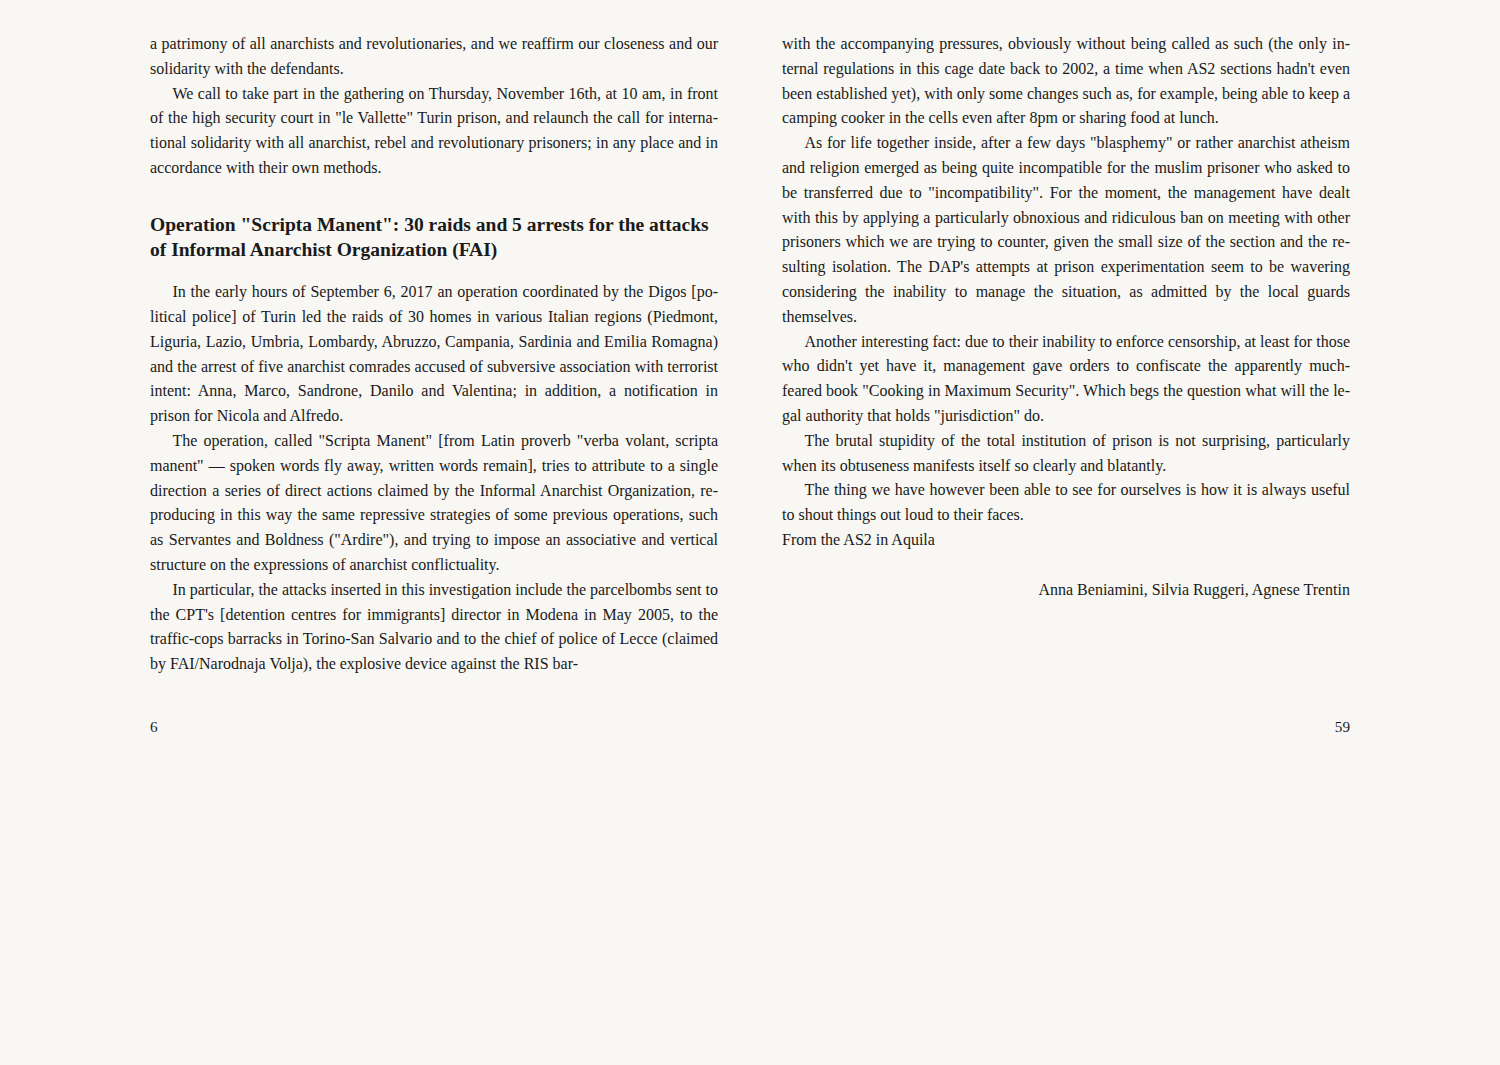a patrimony of all anarchists and revolutionaries, and we reaffirm our closeness and our solidarity with the defendants.
We call to take part in the gathering on Thursday, November 16th, at 10 am, in front of the high security court in "le Vallette" Turin prison, and relaunch the call for international solidarity with all anarchist, rebel and revolutionary prisoners; in any place and in accordance with their own methods.
Operation "Scripta Manent": 30 raids and 5 arrests for the attacks of Informal Anarchist Organization (FAI)
In the early hours of September 6, 2017 an operation coordinated by the Digos [political police] of Turin led the raids of 30 homes in various Italian regions (Piedmont, Liguria, Lazio, Umbria, Lombardy, Abruzzo, Campania, Sardinia and Emilia Romagna) and the arrest of five anarchist comrades accused of subversive association with terrorist intent: Anna, Marco, Sandrone, Danilo and Valentina; in addition, a notification in prison for Nicola and Alfredo.
The operation, called "Scripta Manent" [from Latin proverb "verba volant, scripta manent" — spoken words fly away, written words remain], tries to attribute to a single direction a series of direct actions claimed by the Informal Anarchist Organization, reproducing in this way the same repressive strategies of some previous operations, such as Servantes and Boldness ("Ardire"), and trying to impose an associative and vertical structure on the expressions of anarchist conflictuality.
In particular, the attacks inserted in this investigation include the parcelbombs sent to the CPT's [detention centres for immigrants] director in Modena in May 2005, to the traffic-cops barracks in Torino-San Salvario and to the chief of police of Lecce (claimed by FAI/Narodnaja Volja), the explosive device against the RIS bar-
6
with the accompanying pressures, obviously without being called as such (the only internal regulations in this cage date back to 2002, a time when AS2 sections hadn't even been established yet), with only some changes such as, for example, being able to keep a camping cooker in the cells even after 8pm or sharing food at lunch.
As for life together inside, after a few days "blasphemy" or rather anarchist atheism and religion emerged as being quite incompatible for the muslim prisoner who asked to be transferred due to "incompatibility". For the moment, the management have dealt with this by applying a particularly obnoxious and ridiculous ban on meeting with other prisoners which we are trying to counter, given the small size of the section and the resulting isolation. The DAP's attempts at prison experimentation seem to be wavering considering the inability to manage the situation, as admitted by the local guards themselves.
Another interesting fact: due to their inability to enforce censorship, at least for those who didn't yet have it, management gave orders to confiscate the apparently much-feared book "Cooking in Maximum Security". Which begs the question what will the legal authority that holds "jurisdiction" do.
The brutal stupidity of the total institution of prison is not surprising, particularly when its obtuseness manifests itself so clearly and blatantly.
The thing we have however been able to see for ourselves is how it is always useful to shout things out loud to their faces.
From the AS2 in Aquila
Anna Beniamini, Silvia Ruggeri, Agnese Trentin
59